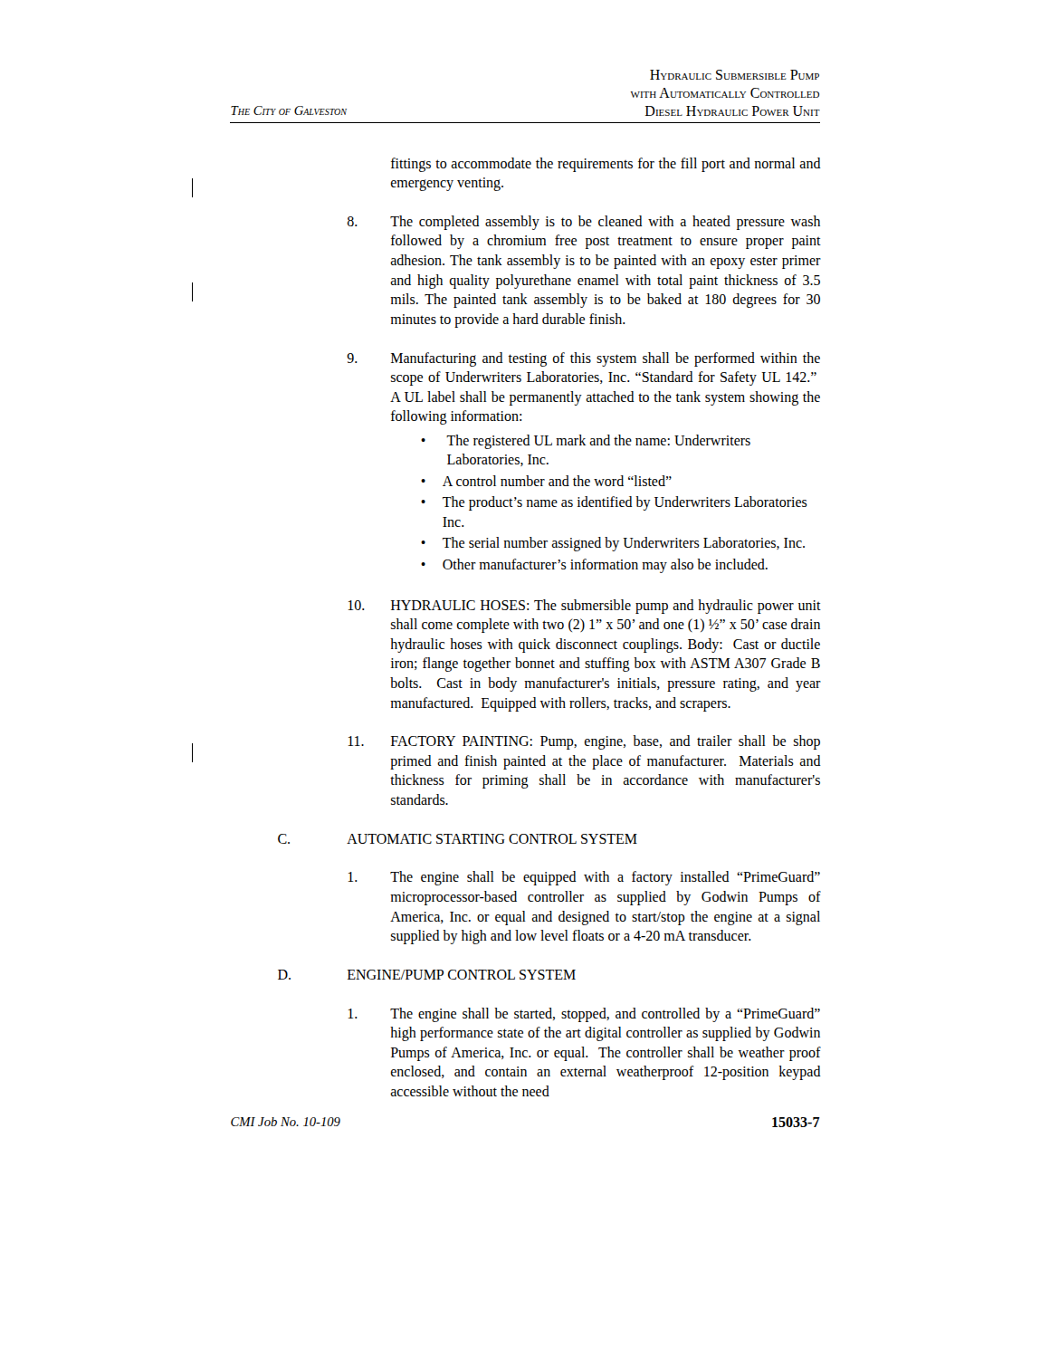| The City of Galveston | Hydraulic Submersible Pump with Automatically Controlled Diesel Hydraulic Power Unit |
fittings to accommodate the requirements for the fill port and normal and emergency venting.
8.
The completed assembly is to be cleaned with a heated pressure wash followed by a chromium free post treatment to ensure proper paint adhesion. The tank assembly is to be painted with an epoxy ester primer and high quality polyurethane enamel with total paint thickness of 3.5 mils. The painted tank assembly is to be baked at 180 degrees for 30 minutes to provide a hard durable finish.
9.
Manufacturing and testing of this system shall be performed within the scope of Underwriters Laboratories, Inc. “Standard for Safety UL 142.” A UL label shall be permanently attached to the tank system showing the following information:
The registered UL mark and the name: Underwriters Laboratories, Inc.
A control number and the word “listed”
The product’s name as identified by Underwriters Laboratories Inc.
The serial number assigned by Underwriters Laboratories, Inc.
Other manufacturer’s information may also be included.
10.
HYDRAULIC HOSES: The submersible pump and hydraulic power unit shall come complete with two (2) 1” x 50’ and one (1) ½” x 50’ case drain hydraulic hoses with quick disconnect couplings. Body: Cast or ductile iron; flange together bonnet and stuffing box with ASTM A307 Grade B bolts. Cast in body manufacturer's initials, pressure rating, and year manufactured. Equipped with rollers, tracks, and scrapers.
11.
FACTORY PAINTING: Pump, engine, base, and trailer shall be shop primed and finish painted at the place of manufacturer. Materials and thickness for priming shall be in accordance with manufacturer's standards.
C.
AUTOMATIC STARTING CONTROL SYSTEM
1.
The engine shall be equipped with a factory installed “PrimeGuard” microprocessor-based controller as supplied by Godwin Pumps of America, Inc. or equal and designed to start/stop the engine at a signal supplied by high and low level floats or a 4-20 mA transducer.
D.
ENGINE/PUMP CONTROL SYSTEM
1.
The engine shall be started, stopped, and controlled by a “PrimeGuard” high performance state of the art digital controller as supplied by Godwin Pumps of America, Inc. or equal. The controller shall be weather proof enclosed, and contain an external weatherproof 12-position keypad accessible without the need
| CMI Job No. 10-109 | 15033-7 |